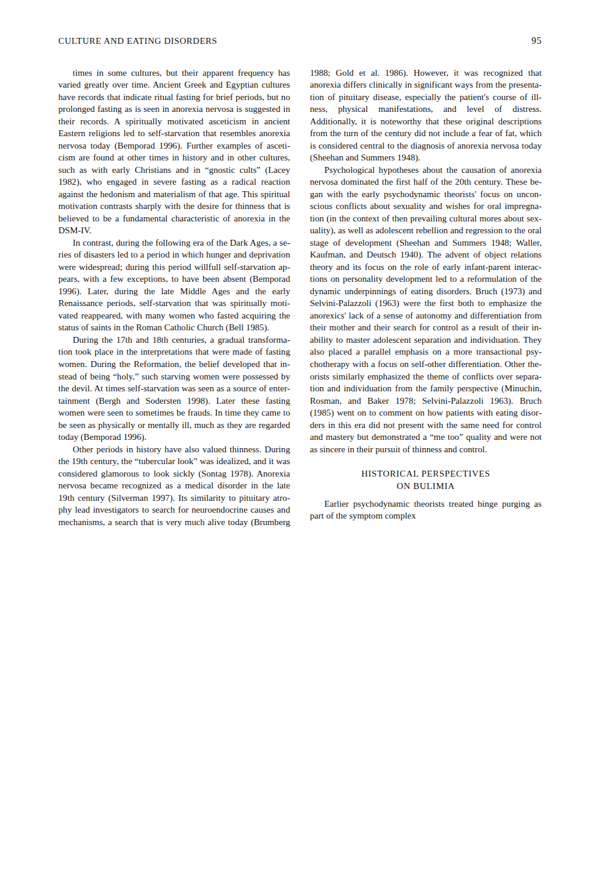Culture and Eating Disorders 95
times in some cultures, but their apparent frequency has varied greatly over time. Ancient Greek and Egyptian cultures have records that indicate ritual fasting for brief periods, but no prolonged fasting as is seen in anorexia nervosa is suggested in their records. A spiritually motivated asceticism in ancient Eastern religions led to self-starvation that resembles anorexia nervosa today (Bemporad 1996). Further examples of asceticism are found at other times in history and in other cultures, such as with early Christians and in “gnostic cults” (Lacey 1982), who engaged in severe fasting as a radical reaction against the hedonism and materialism of that age. This spiritual motivation contrasts sharply with the desire for thinness that is believed to be a fundamental characteristic of anorexia in the DSM-IV.
In contrast, during the following era of the Dark Ages, a series of disasters led to a period in which hunger and deprivation were widespread; during this period willfull self-starvation appears, with a few exceptions, to have been absent (Bemporad 1996). Later, during the late Middle Ages and the early Renaissance periods, self-starvation that was spiritually motivated reappeared, with many women who fasted acquiring the status of saints in the Roman Catholic Church (Bell 1985).
During the 17th and 18th centuries, a gradual transformation took place in the interpretations that were made of fasting women. During the Reformation, the belief developed that instead of being “holy,” such starving women were possessed by the devil. At times self-starvation was seen as a source of entertainment (Bergh and Sodersten 1998). Later these fasting women were seen to sometimes be frauds. In time they came to be seen as physically or mentally ill, much as they are regarded today (Bemporad 1996).
Other periods in history have also valued thinness. During the 19th century, the “tubercular look” was idealized, and it was considered glamorous to look sickly (Sontag 1978). Anorexia nervosa became recognized as a medical disorder in the late 19th century (Silverman 1997). Its similarity to pituitary atrophy lead investigators to search for neuroendocrine causes and mechanisms, a search that is very much alive today (Brumberg 1988; Gold et al. 1986). However, it was recognized that anorexia differs clinically in significant ways from the presentation of pituitary disease, especially the patient's course of illness, physical manifestations, and level of distress. Additionally, it is noteworthy that these original descriptions from the turn of the century did not include a fear of fat, which is considered central to the diagnosis of anorexia nervosa today (Sheehan and Summers 1948).
Psychological hypotheses about the causation of anorexia nervosa dominated the first half of the 20th century. These began with the early psychodynamic theorists' focus on unconscious conflicts about sexuality and wishes for oral impregnation (in the context of then prevailing cultural mores about sexuality), as well as adolescent rebellion and regression to the oral stage of development (Sheehan and Summers 1948; Waller, Kaufman, and Deutsch 1940). The advent of object relations theory and its focus on the role of early infant-parent interactions on personality development led to a reformulation of the dynamic underpinnings of eating disorders. Bruch (1973) and Selvini-Palazzoli (1963) were the first both to emphasize the anorexics' lack of a sense of autonomy and differentiation from their mother and their search for control as a result of their inability to master adolescent separation and individuation. They also placed a parallel emphasis on a more transactional psychotherapy with a focus on self-other differentiation. Other theorists similarly emphasized the theme of conflicts over separation and individuation from the family perspective (Minuchin, Rosman, and Baker 1978; Selvini-Palazzoli 1963). Bruch (1985) went on to comment on how patients with eating disorders in this era did not present with the same need for control and mastery but demonstrated a “me too” quality and were not as sincere in their pursuit of thinness and control.
Historical Perspectives
on Bulimia
Earlier psychodynamic theorists treated binge purging as part of the symptom complex